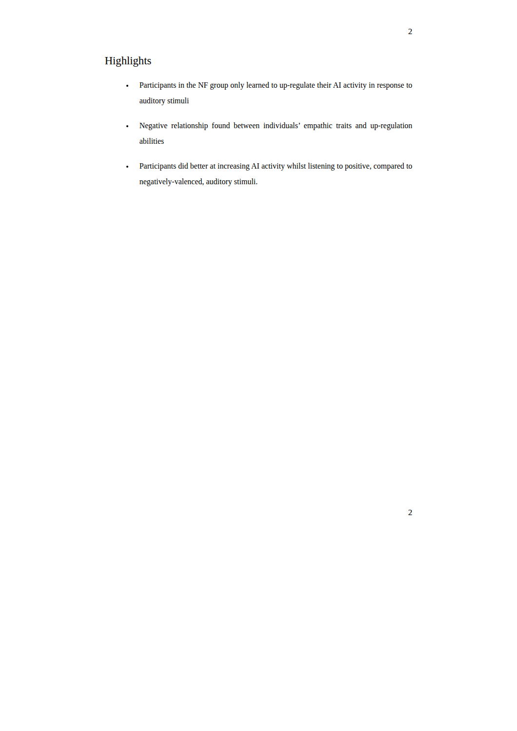2
Highlights
Participants in the NF group only learned to up-regulate their AI activity in response to auditory stimuli
Negative relationship found between individuals’ empathic traits and up-regulation abilities
Participants did better at increasing AI activity whilst listening to positive, compared to negatively-valenced, auditory stimuli.
2